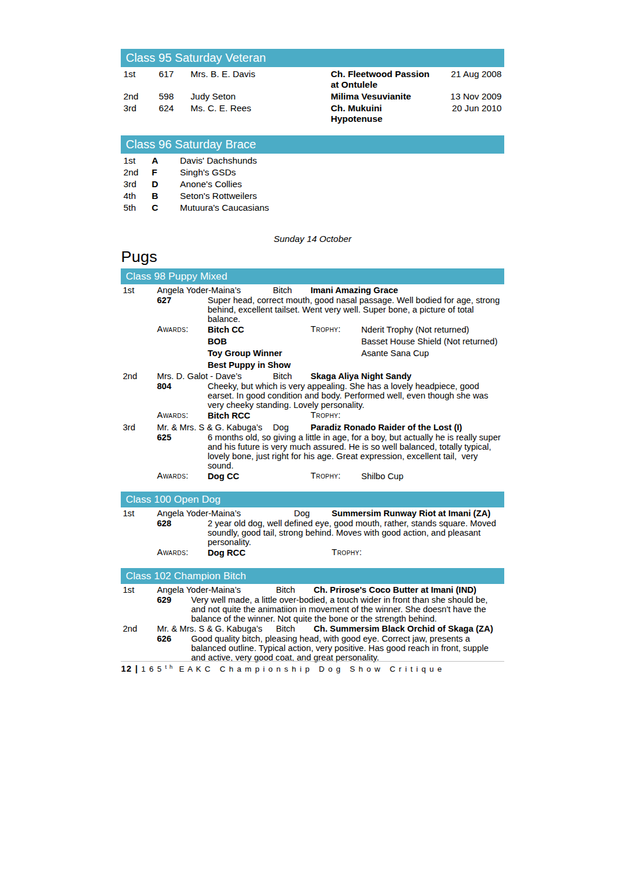Class 95 Saturday Veteran
| 1st | 617 | Mrs. B. E. Davis | Ch. Fleetwood Passion at Ontulele | 21 Aug 2008 |
| 2nd | 598 | Judy Seton | Milima Vesuvianite | 13 Nov 2009 |
| 3rd | 624 | Ms. C. E. Rees | Ch. Mukuini Hypotenuse | 20 Jun 2010 |
Class 96 Saturday Brace
| 1st | A | Davis' Dachshunds |
| 2nd | F | Singh's GSDs |
| 3rd | D | Anone's Collies |
| 4th | B | Seton's Rottweilers |
| 5th | C | Mutuura's Caucasians |
Sunday 14 October
Pugs
Class 98 Puppy Mixed
| 1st | Angela Yoder-Maina’s | Bitch | Imani Amazing Grace |
| | 627 | Super head, correct mouth, good nasal passage. Well bodied for age, strong behind, excellent tailset. Went very well. Super bone, a picture of total balance. |
| | Awards: | Bitch CC BOB Toy Group Winner Best Puppy in Show | Trophy: | Nderit Trophy (Not returned) Basset House Shield (Not returned) Asante Sana Cup |
| 2nd | Mrs. D. Galot - Dave’s | Bitch | Skaga Aliya Night Sandy |
| | 804 | Cheeky, but which is very appealing. She has a lovely headpiece, good earset. In good condition and body. Performed well, even though she was very cheeky standing. Lovely personality. |
| | Awards: | Bitch RCC | Trophy: | |
| 3rd | Mr. & Mrs. S & G. Kabuga’s | Dog | Paradiz Ronado Raider of the Lost (I) |
| | 625 | 6 months old, so giving a little in age, for a boy, but actually he is really super and his future is very much assured. He is so well balanced, totally typical, lovely bone, just right for his age. Great expression, excellent tail, very sound. |
| | Awards: | Dog CC | Trophy: | Shilbo Cup |
Class 100 Open Dog
| 1st | Angela Yoder-Maina’s | Dog | Summersim Runway Riot at Imani (ZA) |
| | 628 | 2 year old dog, well defined eye, good mouth, rather, stands square. Moved soundly, good tail, strong behind. Moves with good action, and pleasant personality. |
| | Awards: | Dog RCC | Trophy: | |
Class 102 Champion Bitch
| 1st | Angela Yoder-Maina’s | Bitch | Ch. Prirose's Coco Butter at Imani (IND) |
| | 629 | Very well made, a little over-bodied, a touch wider in front than she should be, and not quite the animatiion in movement of the winner. She doesn't have the balance of the winner. Not quite the bone or the strength behind. |
| 2nd | Mr. & Mrs. S & G. Kabuga’s | Bitch | Ch. Summersim Black Orchid of Skaga (ZA) |
| | 626 | Good quality bitch, pleasing head, with good eye. Correct jaw, presents a balanced outline. Typical action, very positive. Has good reach in front, supple and active, very good coat, and great personality. |
12 | 1 6 5 t h E A K C C h a m p i o n s h i p D o g S h o w C r i t i q u e